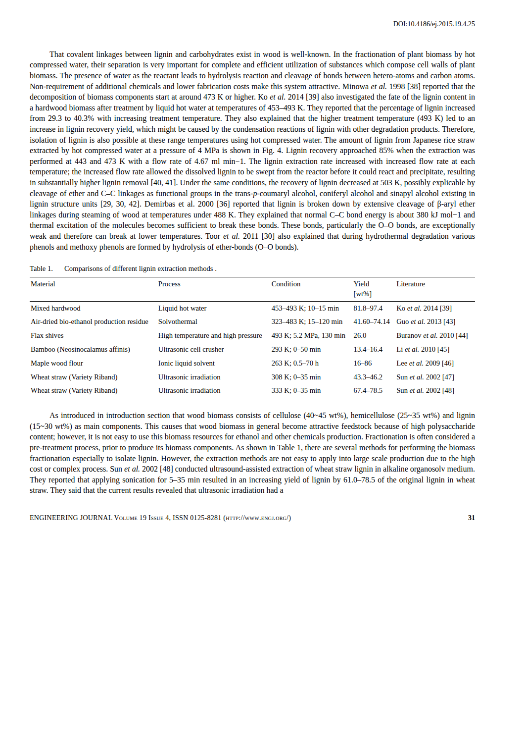DOI:10.4186/ej.2015.19.4.25
That covalent linkages between lignin and carbohydrates exist in wood is well-known. In the fractionation of plant biomass by hot compressed water, their separation is very important for complete and efficient utilization of substances which compose cell walls of plant biomass. The presence of water as the reactant leads to hydrolysis reaction and cleavage of bonds between hetero-atoms and carbon atoms. Non-requirement of additional chemicals and lower fabrication costs make this system attractive. Minowa et al. 1998 [38] reported that the decomposition of biomass components start at around 473 K or higher. Ko et al. 2014 [39] also investigated the fate of the lignin content in a hardwood biomass after treatment by liquid hot water at temperatures of 453–493 K. They reported that the percentage of lignin increased from 29.3 to 40.3% with increasing treatment temperature. They also explained that the higher treatment temperature (493 K) led to an increase in lignin recovery yield, which might be caused by the condensation reactions of lignin with other degradation products. Therefore, isolation of lignin is also possible at these range temperatures using hot compressed water. The amount of lignin from Japanese rice straw extracted by hot compressed water at a pressure of 4 MPa is shown in Fig. 4. Lignin recovery approached 85% when the extraction was performed at 443 and 473 K with a flow rate of 4.67 ml min−1. The lignin extraction rate increased with increased flow rate at each temperature; the increased flow rate allowed the dissolved lignin to be swept from the reactor before it could react and precipitate, resulting in substantially higher lignin removal [40, 41]. Under the same conditions, the recovery of lignin decreased at 503 K, possibly explicable by cleavage of ether and C–C linkages as functional groups in the trans-p-coumaryl alcohol, coniferyl alcohol and sinapyl alcohol existing in lignin structure units [29, 30, 42]. Demirbas et al. 2000 [36] reported that lignin is broken down by extensive cleavage of β-aryl ether linkages during steaming of wood at temperatures under 488 K. They explained that normal C–C bond energy is about 380 kJ mol−1 and thermal excitation of the molecules becomes sufficient to break these bonds. These bonds, particularly the O–O bonds, are exceptionally weak and therefore can break at lower temperatures. Toor et al. 2011 [30] also explained that during hydrothermal degradation various phenols and methoxy phenols are formed by hydrolysis of ether-bonds (O–O bonds).
Table 1. Comparisons of different lignin extraction methods .
| Material | Process | Condition | Yield [wt%] | Literature |
| --- | --- | --- | --- | --- |
| Mixed hardwood | Liquid hot water | 453–493 K; 10–15 min | 81.8–97.4 | Ko et al. 2014 [39] |
| Air-dried bio-ethanol production residue | Solvothermal | 323–483 K; 15–120 min | 41.60–74.14 | Guo et al. 2013 [43] |
| Flax shives | High temperature and high pressure | 493 K; 5.2 MPa, 130 min | 26.0 | Buranov et al. 2010 [44] |
| Bamboo (Neosinocalamus affinis) | Ultrasonic cell crusher | 293 K; 0–50 min | 13.4–16.4 | Li et al. 2010 [45] |
| Maple wood flour | Ionic liquid solvent | 263 K; 0.5–70 h | 16–86 | Lee et al. 2009 [46] |
| Wheat straw (Variety Riband) | Ultrasonic irradiation | 308 K; 0–35 min | 43.3–46.2 | Sun et al. 2002 [47] |
| Wheat straw (Variety Riband) | Ultrasonic irradiation | 333 K; 0–35 min | 67.4–78.5 | Sun et al. 2002 [48] |
As introduced in introduction section that wood biomass consists of cellulose (40~45 wt%), hemicellulose (25~35 wt%) and lignin (15~30 wt%) as main components. This causes that wood biomass in general become attractive feedstock because of high polysaccharide content; however, it is not easy to use this biomass resources for ethanol and other chemicals production. Fractionation is often considered a pre-treatment process, prior to produce its biomass components. As shown in Table 1, there are several methods for performing the biomass fractionation especially to isolate lignin. However, the extraction methods are not easy to apply into large scale production due to the high cost or complex process. Sun et al. 2002 [48] conducted ultrasound-assisted extraction of wheat straw lignin in alkaline organosolv medium. They reported that applying sonication for 5–35 min resulted in an increasing yield of lignin by 61.0–78.5 of the original lignin in wheat straw. They said that the current results revealed that ultrasonic irradiation had a
ENGINEERING JOURNAL Volume 19 Issue 4, ISSN 0125-8281 (http://www.engj.org/) 31